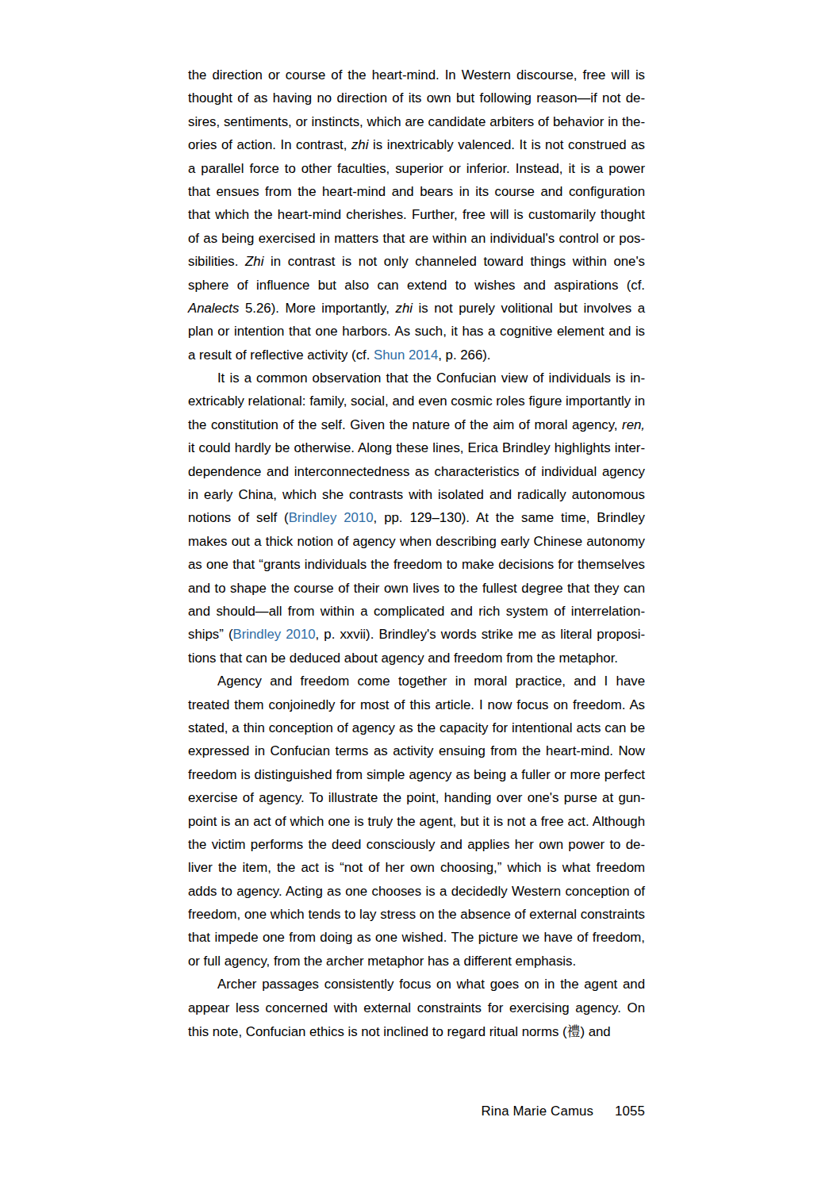the direction or course of the heart-mind. In Western discourse, free will is thought of as having no direction of its own but following reason—if not desires, sentiments, or instincts, which are candidate arbiters of behavior in theories of action. In contrast, zhi is inextricably valenced. It is not construed as a parallel force to other faculties, superior or inferior. Instead, it is a power that ensues from the heart-mind and bears in its course and configuration that which the heart-mind cherishes. Further, free will is customarily thought of as being exercised in matters that are within an individual's control or possibilities. Zhi in contrast is not only channeled toward things within one's sphere of influence but also can extend to wishes and aspirations (cf. Analects 5.26). More importantly, zhi is not purely volitional but involves a plan or intention that one harbors. As such, it has a cognitive element and is a result of reflective activity (cf. Shun 2014, p. 266).
It is a common observation that the Confucian view of individuals is inextricably relational: family, social, and even cosmic roles figure importantly in the constitution of the self. Given the nature of the aim of moral agency, ren, it could hardly be otherwise. Along these lines, Erica Brindley highlights interdependence and interconnectedness as characteristics of individual agency in early China, which she contrasts with isolated and radically autonomous notions of self (Brindley 2010, pp. 129–130). At the same time, Brindley makes out a thick notion of agency when describing early Chinese autonomy as one that “grants individuals the freedom to make decisions for themselves and to shape the course of their own lives to the fullest degree that they can and should—all from within a complicated and rich system of interrelationships” (Brindley 2010, p. xxvii). Brindley's words strike me as literal propositions that can be deduced about agency and freedom from the metaphor.
Agency and freedom come together in moral practice, and I have treated them conjoinedly for most of this article. I now focus on freedom. As stated, a thin conception of agency as the capacity for intentional acts can be expressed in Confucian terms as activity ensuing from the heart-mind. Now freedom is distinguished from simple agency as being a fuller or more perfect exercise of agency. To illustrate the point, handing over one's purse at gunpoint is an act of which one is truly the agent, but it is not a free act. Although the victim performs the deed consciously and applies her own power to deliver the item, the act is “not of her own choosing,” which is what freedom adds to agency. Acting as one chooses is a decidedly Western conception of freedom, one which tends to lay stress on the absence of external constraints that impede one from doing as one wished. The picture we have of freedom, or full agency, from the archer metaphor has a different emphasis.
Archer passages consistently focus on what goes on in the agent and appear less concerned with external constraints for exercising agency. On this note, Confucian ethics is not inclined to regard ritual norms (禮) and
Rina Marie Camus1055